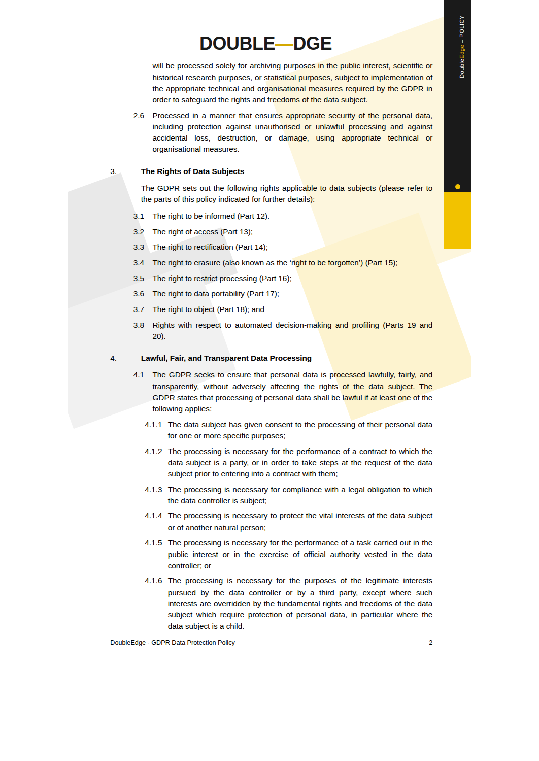DoubleEdge – POLICY
DOUBLE—DGE
will be processed solely for archiving purposes in the public interest, scientific or historical research purposes, or statistical purposes, subject to implementation of the appropriate technical and organisational measures required by the GDPR in order to safeguard the rights and freedoms of the data subject.
2.6
Processed in a manner that ensures appropriate security of the personal data, including protection against unauthorised or unlawful processing and against accidental loss, destruction, or damage, using appropriate technical or organisational measures.
3.
The Rights of Data Subjects
The GDPR sets out the following rights applicable to data subjects (please refer to the parts of this policy indicated for further details):
3.1
The right to be informed (Part 12).
3.2
The right of access (Part 13);
3.3
The right to rectification (Part 14);
3.4
The right to erasure (also known as the ‘right to be forgotten’) (Part 15);
3.5
The right to restrict processing (Part 16);
3.6
The right to data portability (Part 17);
3.7
The right to object (Part 18); and
3.8
Rights with respect to automated decision-making and profiling (Parts 19 and 20).
4.
Lawful, Fair, and Transparent Data Processing
4.1
The GDPR seeks to ensure that personal data is processed lawfully, fairly, and transparently, without adversely affecting the rights of the data subject. The GDPR states that processing of personal data shall be lawful if at least one of the following applies:
4.1.1
The data subject has given consent to the processing of their personal data for one or more specific purposes;
4.1.2
The processing is necessary for the performance of a contract to which the data subject is a party, or in order to take steps at the request of the data subject prior to entering into a contract with them;
4.1.3
The processing is necessary for compliance with a legal obligation to which the data controller is subject;
4.1.4
The processing is necessary to protect the vital interests of the data subject or of another natural person;
4.1.5
The processing is necessary for the performance of a task carried out in the public interest or in the exercise of official authority vested in the data controller; or
4.1.6
The processing is necessary for the purposes of the legitimate interests pursued by the data controller or by a third party, except where such interests are overridden by the fundamental rights and freedoms of the data subject which require protection of personal data, in particular where the data subject is a child.
DoubleEdge - GDPR Data Protection Policy 2